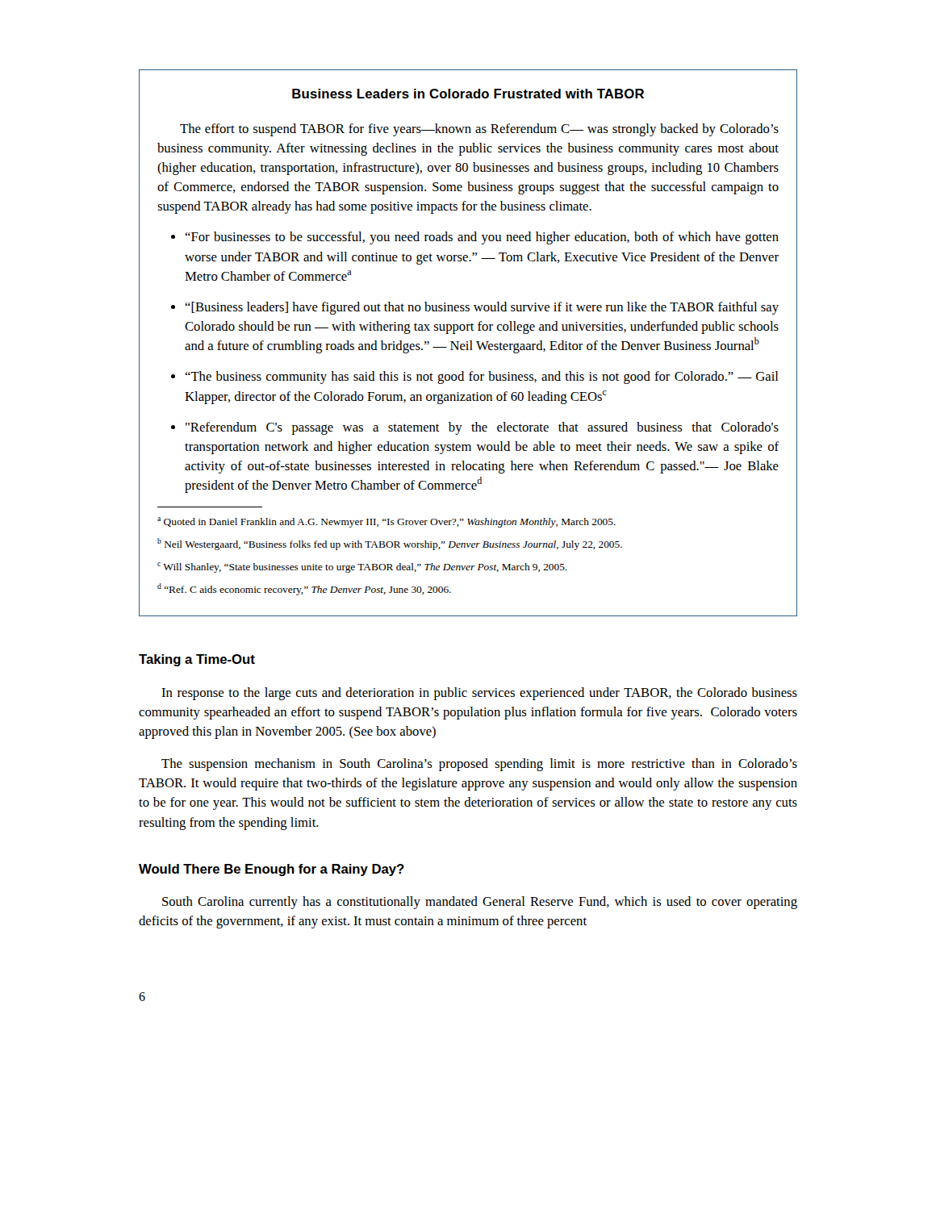Business Leaders in Colorado Frustrated with TABOR
The effort to suspend TABOR for five years—known as Referendum C— was strongly backed by Colorado’s business community. After witnessing declines in the public services the business community cares most about (higher education, transportation, infrastructure), over 80 businesses and business groups, including 10 Chambers of Commerce, endorsed the TABOR suspension. Some business groups suggest that the successful campaign to suspend TABOR already has had some positive impacts for the business climate.
“For businesses to be successful, you need roads and you need higher education, both of which have gotten worse under TABOR and will continue to get worse.” — Tom Clark, Executive Vice President of the Denver Metro Chamber of Commercea
“[Business leaders] have figured out that no business would survive if it were run like the TABOR faithful say Colorado should be run — with withering tax support for college and universities, underfunded public schools and a future of crumbling roads and bridges.” — Neil Westergaard, Editor of the Denver Business Journalb
“The business community has said this is not good for business, and this is not good for Colorado.” — Gail Klapper, director of the Colorado Forum, an organization of 60 leading CEOsc
"Referendum C's passage was a statement by the electorate that assured business that Colorado's transportation network and higher education system would be able to meet their needs. We saw a spike of activity of out-of-state businesses interested in relocating here when Referendum C passed."— Joe Blake president of the Denver Metro Chamber of Commerced
a Quoted in Daniel Franklin and A.G. Newmyer III, “Is Grover Over?,” Washington Monthly, March 2005.
b Neil Westergaard, “Business folks fed up with TABOR worship,” Denver Business Journal, July 22, 2005.
c Will Shanley, “State businesses unite to urge TABOR deal,” The Denver Post, March 9, 2005.
d “Ref. C aids economic recovery,” The Denver Post, June 30, 2006.
Taking a Time-Out
In response to the large cuts and deterioration in public services experienced under TABOR, the Colorado business community spearheaded an effort to suspend TABOR’s population plus inflation formula for five years. Colorado voters approved this plan in November 2005. (See box above)
The suspension mechanism in South Carolina’s proposed spending limit is more restrictive than in Colorado’s TABOR. It would require that two-thirds of the legislature approve any suspension and would only allow the suspension to be for one year. This would not be sufficient to stem the deterioration of services or allow the state to restore any cuts resulting from the spending limit.
Would There Be Enough for a Rainy Day?
South Carolina currently has a constitutionally mandated General Reserve Fund, which is used to cover operating deficits of the government, if any exist. It must contain a minimum of three percent
6